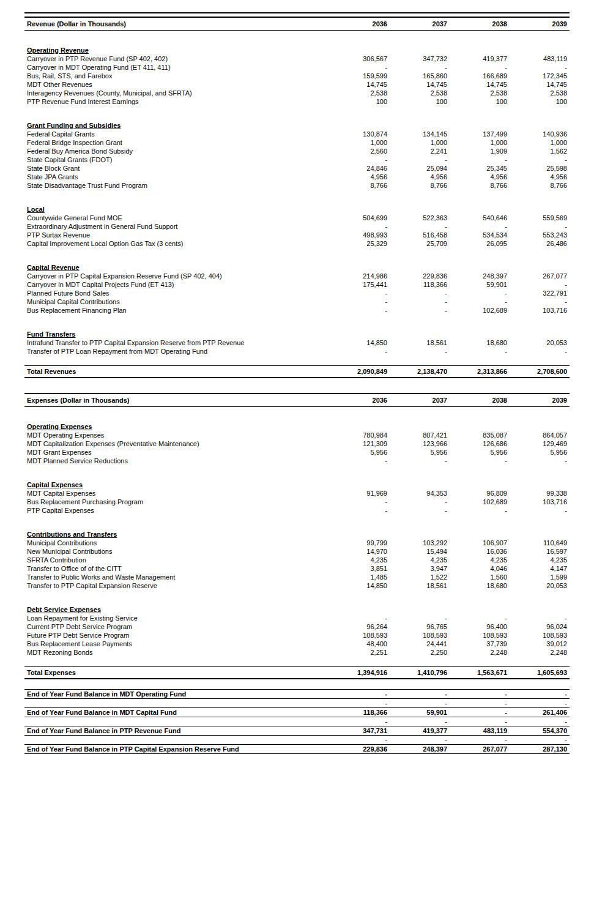| Revenue (Dollar in Thousands) | 2036 | 2037 | 2038 | 2039 |
| --- | --- | --- | --- | --- |
| Operating Revenue | | | | |
| Carryover in PTP Revenue Fund (SP 402, 402) | 306,567 | 347,732 | 419,377 | 483,119 |
| Carryover in MDT Operating Fund (ET 411, 411) | - | - | - | - |
| Bus, Rail, STS, and Farebox | 159,599 | 165,860 | 166,689 | 172,345 |
| MDT Other Revenues | 14,745 | 14,745 | 14,745 | 14,745 |
| Interagency Revenues (County, Municipal, and SFRTA) | 2,538 | 2,538 | 2,538 | 2,538 |
| PTP Revenue Fund Interest Earnings | 100 | 100 | 100 | 100 |
| Grant Funding and Subsidies | | | | |
| Federal Capital Grants | 130,874 | 134,145 | 137,499 | 140,936 |
| Federal Bridge Inspection Grant | 1,000 | 1,000 | 1,000 | 1,000 |
| Federal Buy America Bond Subsidy | 2,560 | 2,241 | 1,909 | 1,562 |
| State Capital Grants (FDOT) | - | - | - | - |
| State Block Grant | 24,846 | 25,094 | 25,345 | 25,598 |
| State JPA Grants | 4,956 | 4,956 | 4,956 | 4,956 |
| State Disadvantage Trust Fund Program | 8,766 | 8,766 | 8,766 | 8,766 |
| Local | | | | |
| Countywide General Fund MOE | 504,699 | 522,363 | 540,646 | 559,569 |
| Extraordinary Adjustment in General Fund Support | - | - | - | - |
| PTP Surtax Revenue | 498,993 | 516,458 | 534,534 | 553,243 |
| Capital Improvement Local Option Gas Tax (3 cents) | 25,329 | 25,709 | 26,095 | 26,486 |
| Capital Revenue | | | | |
| Carryover in PTP Capital Expansion Reserve Fund (SP 402, 404) | 214,986 | 229,836 | 248,397 | 267,077 |
| Carryover in MDT Capital Projects Fund (ET 413) | 175,441 | 118,366 | 59,901 | - |
| Planned Future Bond Sales | - | - | - | 322,791 |
| Municipal Capital Contributions | - | - | - | - |
| Bus Replacement Financing Plan | - | - | 102,689 | 103,716 |
| Fund Transfers | | | | |
| Intrafund Transfer to PTP Capital Expansion Reserve from PTP Revenue | 14,850 | 18,561 | 18,680 | 20,053 |
| Transfer of PTP Loan Repayment from MDT Operating Fund | - | - | - | - |
| Total Revenues | 2,090,849 | 2,138,470 | 2,313,866 | 2,708,600 |
| Expenses (Dollar in Thousands) | 2036 | 2037 | 2038 | 2039 |
| --- | --- | --- | --- | --- |
| Operating Expenses | | | | |
| MDT Operating Expenses | 780,984 | 807,421 | 835,087 | 864,057 |
| MDT Capitalization Expenses (Preventative Maintenance) | 121,309 | 123,966 | 126,686 | 129,469 |
| MDT Grant Expenses | 5,956 | 5,956 | 5,956 | 5,956 |
| MDT Planned Service Reductions | - | - | - | - |
| Capital Expenses | | | | |
| MDT Capital Expenses | 91,969 | 94,353 | 96,809 | 99,338 |
| Bus Replacement Purchasing Program | - | - | 102,689 | 103,716 |
| PTP Capital Expenses | - | - | - | - |
| Contributions and Transfers | | | | |
| Municipal Contributions | 99,799 | 103,292 | 106,907 | 110,649 |
| New Municipal Contributions | 14,970 | 15,494 | 16,036 | 16,597 |
| SFRTA Contribution | 4,235 | 4,235 | 4,235 | 4,235 |
| Transfer to Office of of the CITT | 3,851 | 3,947 | 4,046 | 4,147 |
| Transfer to Public Works and Waste Management | 1,485 | 1,522 | 1,560 | 1,599 |
| Transfer to PTP Capital Expansion Reserve | 14,850 | 18,561 | 18,680 | 20,053 |
| Debt Service Expenses | | | | |
| Loan Repayment for Existing Service | - | - | - | - |
| Current PTP Debt Service Program | 96,264 | 96,765 | 96,400 | 96,024 |
| Future PTP Debt Service Program | 108,593 | 108,593 | 108,593 | 108,593 |
| Bus Replacement Lease Payments | 48,400 | 24,441 | 37,739 | 39,012 |
| MDT Rezoning Bonds | 2,251 | 2,250 | 2,248 | 2,248 |
| Total Expenses | 1,394,916 | 1,410,796 | 1,563,671 | 1,605,693 |
| End of Year Fund Balance in MDT Operating Fund | - | - | - | - |
| | - | - | - | - |
| End of Year Fund Balance in MDT Capital Fund | 118,366 | 59,901 | - | 261,406 |
| | - | - | - | - |
| End of Year Fund Balance in PTP Revenue Fund | 347,731 | 419,377 | 483,119 | 554,370 |
| | - | - | - | - |
| End of Year Fund Balance in PTP Capital Expansion Reserve Fund | 229,836 | 248,397 | 267,077 | 287,130 |